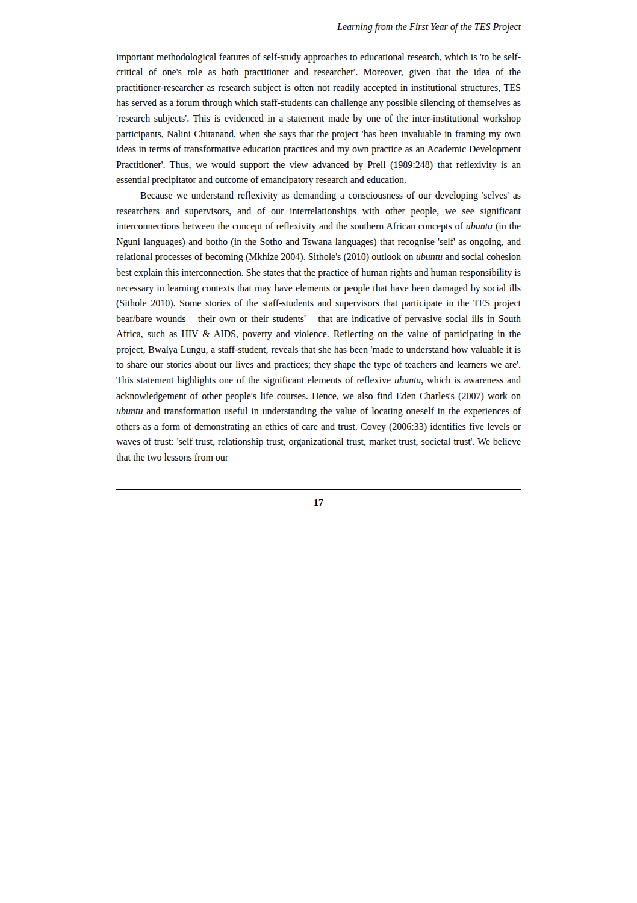Learning from the First Year of the TES Project
important methodological features of self-study approaches to educational research, which is 'to be self-critical of one's role as both practitioner and researcher'. Moreover, given that the idea of the practitioner-researcher as research subject is often not readily accepted in institutional structures, TES has served as a forum through which staff-students can challenge any possible silencing of themselves as 'research subjects'. This is evidenced in a statement made by one of the inter-institutional workshop participants, Nalini Chitanand, when she says that the project 'has been invaluable in framing my own ideas in terms of transformative education practices and my own practice as an Academic Development Practitioner'. Thus, we would support the view advanced by Prell (1989:248) that reflexivity is an essential precipitator and outcome of emancipatory research and education.
Because we understand reflexivity as demanding a consciousness of our developing 'selves' as researchers and supervisors, and of our interrelationships with other people, we see significant interconnections between the concept of reflexivity and the southern African concepts of ubuntu (in the Nguni languages) and botho (in the Sotho and Tswana languages) that recognise 'self' as ongoing, and relational processes of becoming (Mkhize 2004). Sithole's (2010) outlook on ubuntu and social cohesion best explain this interconnection. She states that the practice of human rights and human responsibility is necessary in learning contexts that may have elements or people that have been damaged by social ills (Sithole 2010). Some stories of the staff-students and supervisors that participate in the TES project bear/bare wounds – their own or their students' – that are indicative of pervasive social ills in South Africa, such as HIV & AIDS, poverty and violence. Reflecting on the value of participating in the project, Bwalya Lungu, a staff-student, reveals that she has been 'made to understand how valuable it is to share our stories about our lives and practices; they shape the type of teachers and learners we are'. This statement highlights one of the significant elements of reflexive ubuntu, which is awareness and acknowledgement of other people's life courses. Hence, we also find Eden Charles's (2007) work on ubuntu and transformation useful in understanding the value of locating oneself in the experiences of others as a form of demonstrating an ethics of care and trust. Covey (2006:33) identifies five levels or waves of trust: 'self trust, relationship trust, organizational trust, market trust, societal trust'. We believe that the two lessons from our
17